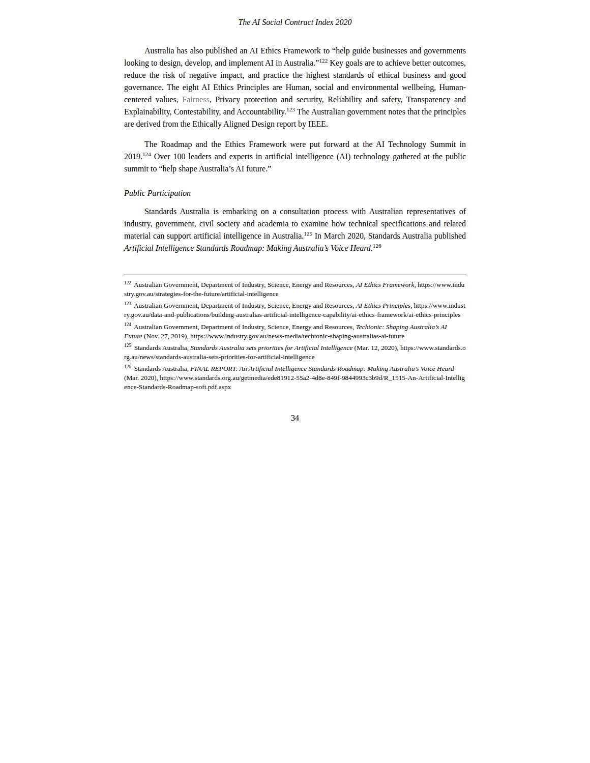The AI Social Contract Index 2020
Australia has also published an AI Ethics Framework to “help guide businesses and governments looking to design, develop, and implement AI in Australia.”122 Key goals are to achieve better outcomes, reduce the risk of negative impact, and practice the highest standards of ethical business and good governance. The eight AI Ethics Principles are Human, social and environmental wellbeing, Human-centered values, Fairness, Privacy protection and security, Reliability and safety, Transparency and Explainability, Contestability, and Accountability.123 The Australian government notes that the principles are derived from the Ethically Aligned Design report by IEEE.
The Roadmap and the Ethics Framework were put forward at the AI Technology Summit in 2019.124 Over 100 leaders and experts in artificial intelligence (AI) technology gathered at the public summit to “help shape Australia’s AI future.”
Public Participation
Standards Australia is embarking on a consultation process with Australian representatives of industry, government, civil society and academia to examine how technical specifications and related material can support artificial intelligence in Australia.125 In March 2020, Standards Australia published Artificial Intelligence Standards Roadmap: Making Australia’s Voice Heard.126
122 Australian Government, Department of Industry, Science, Energy and Resources, AI Ethics Framework, https://www.industry.gov.au/strategies-for-the-future/artificial-intelligence
123 Australian Government, Department of Industry, Science, Energy and Resources, AI Ethics Principles, https://www.industry.gov.au/data-and-publications/building-australias-artificial-intelligence-capability/ai-ethics-framework/ai-ethics-principles
124 Australian Government, Department of Industry, Science, Energy and Resources, Techtonic: Shaping Australia’s AI Future (Nov. 27, 2019), https://www.industry.gov.au/news-media/techtonic-shaping-australias-ai-future
125 Standards Australia, Standards Australia sets priorities for Artificial Intelligence (Mar. 12, 2020), https://www.standards.org.au/news/standards-australia-sets-priorities-for-artificial-intelligence
126 Standards Australia, FINAL REPORT: An Artificial Intelligence Standards Roadmap: Making Australia’s Voice Heard (Mar. 2020), https://www.standards.org.au/getmedia/ede81912-55a2-4d8e-849f-9844993c3b9d/R_1515-An-Artificial-Intelligence-Standards-Roadmap-soft.pdf.aspx
34